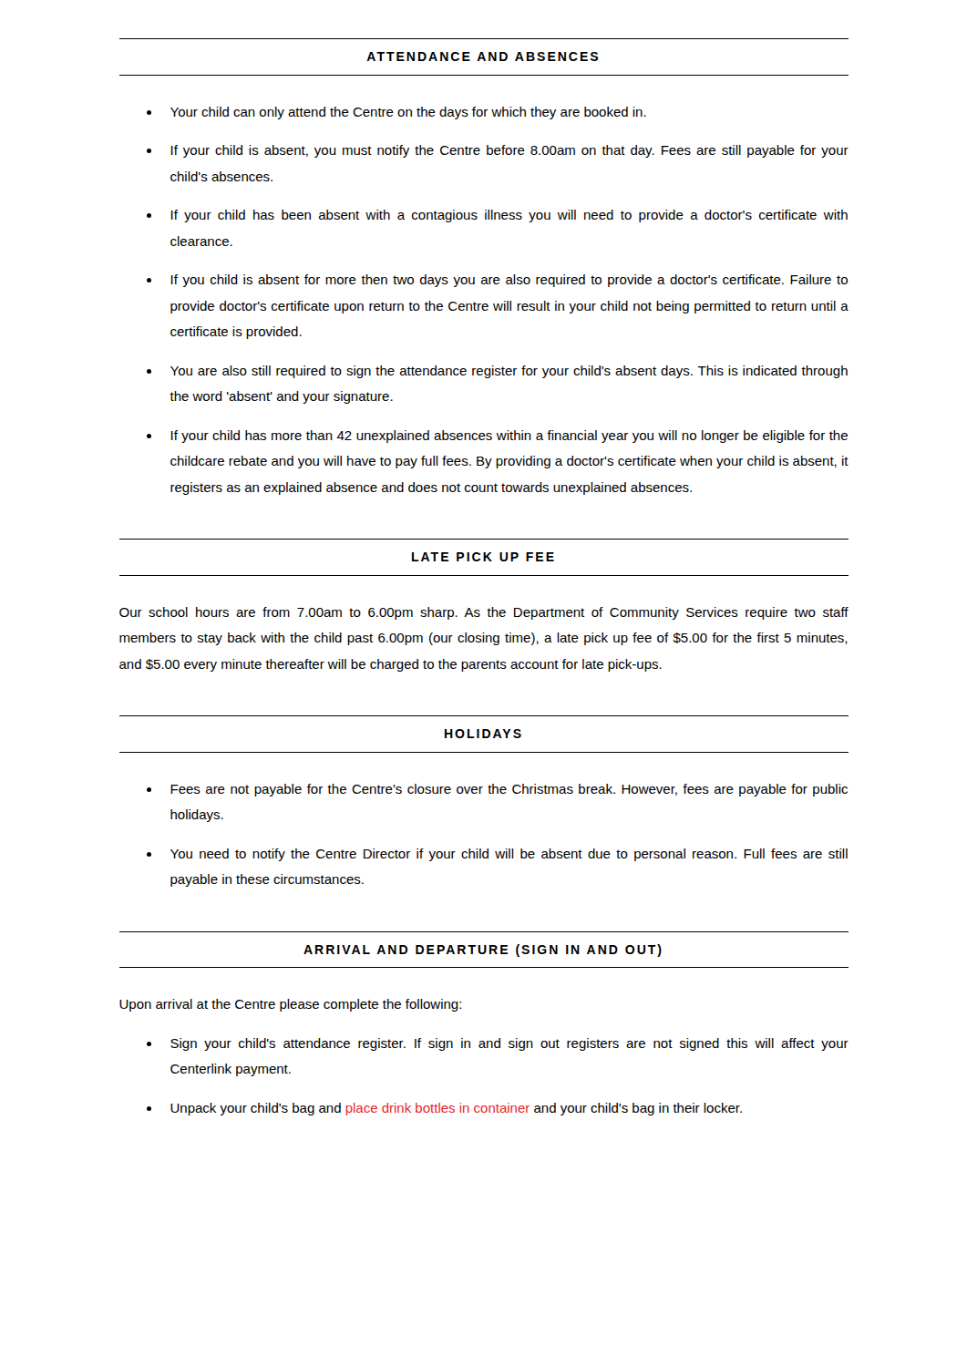ATTENDANCE AND ABSENCES
Your child can only attend the Centre on the days for which they are booked in.
If your child is absent, you must notify the Centre before 8.00am on that day. Fees are still payable for your child's absences.
If your child has been absent with a contagious illness you will need to provide a doctor's certificate with clearance.
If you child is absent for more then two days you are also required to provide a doctor's certificate. Failure to provide doctor's certificate upon return to the Centre will result in your child not being permitted to return until a certificate is provided.
You are also still required to sign the attendance register for your child's absent days. This is indicated through the word 'absent' and your signature.
If your child has more than 42 unexplained absences within a financial year you will no longer be eligible for the childcare rebate and you will have to pay full fees. By providing a doctor's certificate when your child is absent, it registers as an explained absence and does not count towards unexplained absences.
LATE PICK UP FEE
Our school hours are from 7.00am to 6.00pm sharp. As the Department of Community Services require two staff members to stay back with the child past 6.00pm (our closing time), a late pick up fee of $5.00 for the first 5 minutes, and $5.00 every minute thereafter will be charged to the parents account for late pick-ups.
HOLIDAYS
Fees are not payable for the Centre's closure over the Christmas break. However, fees are payable for public holidays.
You need to notify the Centre Director if your child will be absent due to personal reason. Full fees are still payable in these circumstances.
ARRIVAL AND DEPARTURE (SIGN IN AND OUT)
Upon arrival at the Centre please complete the following:
Sign your child's attendance register. If sign in and sign out registers are not signed this will affect your Centerlink payment.
Unpack your child's bag and place drink bottles in container and your child's bag in their locker.